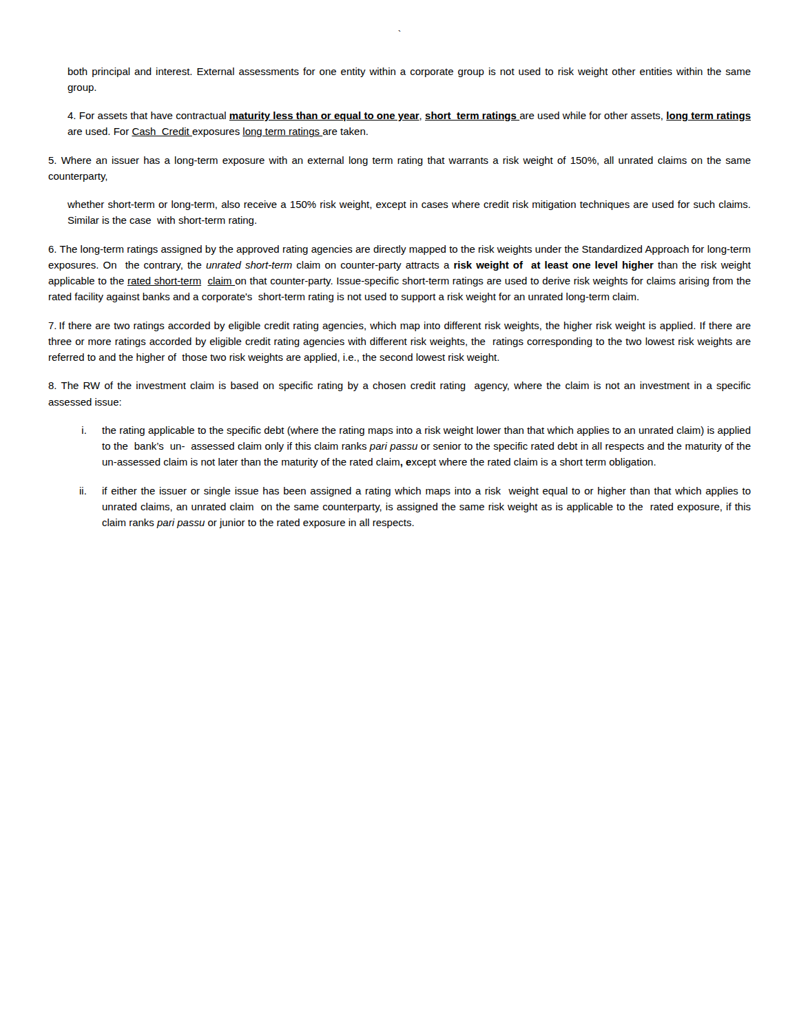`
both principal and interest. External assessments for one entity within a corporate group is not used to risk weight other entities within the same group.
4. For assets that have contractual maturity less than or equal to one year, short term ratings are used while for other assets, long term ratings are used. For Cash Credit exposures long term ratings are taken.
5. Where an issuer has a long-term exposure with an external long term rating that warrants a risk weight of 150%, all unrated claims on the same counterparty,
whether short-term or long-term, also receive a 150% risk weight, except in cases where credit risk mitigation techniques are used for such claims. Similar is the case with short-term rating.
6. The long-term ratings assigned by the approved rating agencies are directly mapped to the risk weights under the Standardized Approach for long-term exposures. On the contrary, the unrated short-term claim on counter-party attracts a risk weight of at least one level higher than the risk weight applicable to the rated short-term claim on that counter-party. Issue-specific short-term ratings are used to derive risk weights for claims arising from the rated facility against banks and a corporate's short-term rating is not used to support a risk weight for an unrated long-term claim.
7. If there are two ratings accorded by eligible credit rating agencies, which map into different risk weights, the higher risk weight is applied. If there are three or more ratings accorded by eligible credit rating agencies with different risk weights, the ratings corresponding to the two lowest risk weights are referred to and the higher of those two risk weights are applied, i.e., the second lowest risk weight.
8. The RW of the investment claim is based on specific rating by a chosen credit rating agency, where the claim is not an investment in a specific assessed issue:
the rating applicable to the specific debt (where the rating maps into a risk weight lower than that which applies to an unrated claim) is applied to the bank’s un- assessed claim only if this claim ranks pari passu or senior to the specific rated debt in all respects and the maturity of the un-assessed claim is not later than the maturity of the rated claim, except where the rated claim is a short term obligation.
if either the issuer or single issue has been assigned a rating which maps into a risk weight equal to or higher than that which applies to unrated claims, an unrated claim on the same counterparty, is assigned the same risk weight as is applicable to the rated exposure, if this claim ranks pari passu or junior to the rated exposure in all respects.